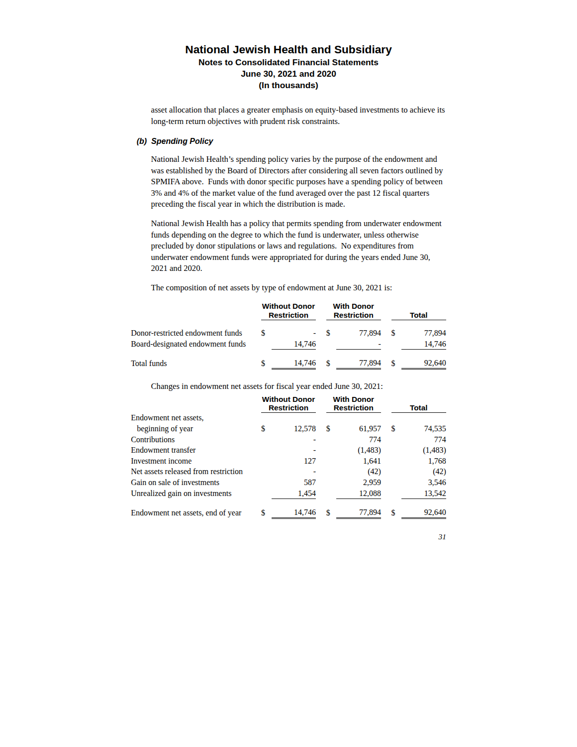National Jewish Health and Subsidiary
Notes to Consolidated Financial Statements
June 30, 2021 and 2020
(In thousands)
asset allocation that places a greater emphasis on equity-based investments to achieve its long-term return objectives with prudent risk constraints.
(b) Spending Policy
National Jewish Health’s spending policy varies by the purpose of the endowment and was established by the Board of Directors after considering all seven factors outlined by SPMIFA above. Funds with donor specific purposes have a spending policy of between 3% and 4% of the market value of the fund averaged over the past 12 fiscal quarters preceding the fiscal year in which the distribution is made.
National Jewish Health has a policy that permits spending from underwater endowment funds depending on the degree to which the fund is underwater, unless otherwise precluded by donor stipulations or laws and regulations. No expenditures from underwater endowment funds were appropriated for during the years ended June 30, 2021 and 2020.
The composition of net assets by type of endowment at June 30, 2021 is:
| | Without Donor Restriction | | With Donor Restriction | | Total |
| --- | --- | --- | --- | --- | --- |
| Donor-restricted endowment funds | $ | - | | $ | 77,894 | | $ | 77,894 |
| Board-designated endowment funds | | 14,746 | | | - | | | 14,746 |
| Total funds | $ | 14,746 | | $ | 77,894 | | $ | 92,640 |
Changes in endowment net assets for fiscal year ended June 30, 2021:
| | Without Donor Restriction | | With Donor Restriction | | Total |
| --- | --- | --- | --- | --- | --- |
| Endowment net assets, | |
| beginning of year | $ | 12,578 | | $ | 61,957 | | $ | 74,535 |
| Contributions | | - | | | 774 | | | 774 |
| Endowment transfer | | - | | | (1,483) | | | (1,483) |
| Investment income | | 127 | | | 1,641 | | | 1,768 |
| Net assets released from restriction | | - | | | (42) | | | (42) |
| Gain on sale of investments | | 587 | | | 2,959 | | | 3,546 |
| Unrealized gain on investments | | 1,454 | | | 12,088 | | | 13,542 |
| Endowment net assets, end of year | $ | 14,746 | | $ | 77,894 | | $ | 92,640 |
31